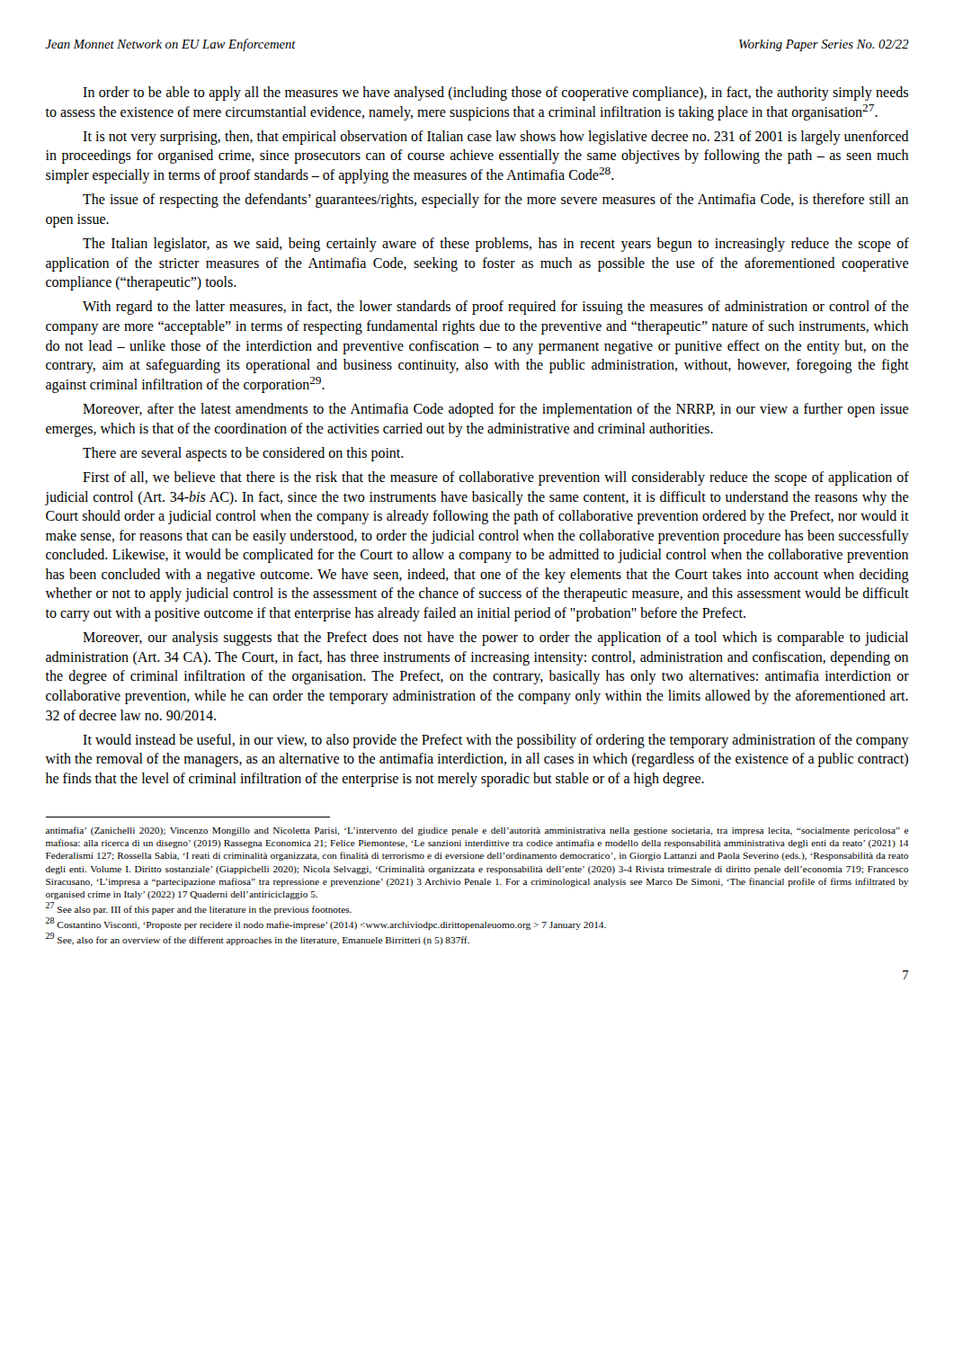Jean Monnet Network on EU Law Enforcement
Working Paper Series No. 02/22
In order to be able to apply all the measures we have analysed (including those of cooperative compliance), in fact, the authority simply needs to assess the existence of mere circumstantial evidence, namely, mere suspicions that a criminal infiltration is taking place in that organisation27.
It is not very surprising, then, that empirical observation of Italian case law shows how legislative decree no. 231 of 2001 is largely unenforced in proceedings for organised crime, since prosecutors can of course achieve essentially the same objectives by following the path – as seen much simpler especially in terms of proof standards – of applying the measures of the Antimafia Code28.
The issue of respecting the defendants’ guarantees/rights, especially for the more severe measures of the Antimafia Code, is therefore still an open issue.
The Italian legislator, as we said, being certainly aware of these problems, has in recent years begun to increasingly reduce the scope of application of the stricter measures of the Antimafia Code, seeking to foster as much as possible the use of the aforementioned cooperative compliance (“therapeutic”) tools.
With regard to the latter measures, in fact, the lower standards of proof required for issuing the measures of administration or control of the company are more “acceptable” in terms of respecting fundamental rights due to the preventive and “therapeutic” nature of such instruments, which do not lead – unlike those of the interdiction and preventive confiscation – to any permanent negative or punitive effect on the entity but, on the contrary, aim at safeguarding its operational and business continuity, also with the public administration, without, however, foregoing the fight against criminal infiltration of the corporation29.
Moreover, after the latest amendments to the Antimafia Code adopted for the implementation of the NRRP, in our view a further open issue emerges, which is that of the coordination of the activities carried out by the administrative and criminal authorities.
There are several aspects to be considered on this point.
First of all, we believe that there is the risk that the measure of collaborative prevention will considerably reduce the scope of application of judicial control (Art. 34-bis AC). In fact, since the two instruments have basically the same content, it is difficult to understand the reasons why the Court should order a judicial control when the company is already following the path of collaborative prevention ordered by the Prefect, nor would it make sense, for reasons that can be easily understood, to order the judicial control when the collaborative prevention procedure has been successfully concluded. Likewise, it would be complicated for the Court to allow a company to be admitted to judicial control when the collaborative prevention has been concluded with a negative outcome. We have seen, indeed, that one of the key elements that the Court takes into account when deciding whether or not to apply judicial control is the assessment of the chance of success of the therapeutic measure, and this assessment would be difficult to carry out with a positive outcome if that enterprise has already failed an initial period of "probation" before the Prefect.
Moreover, our analysis suggests that the Prefect does not have the power to order the application of a tool which is comparable to judicial administration (Art. 34 CA). The Court, in fact, has three instruments of increasing intensity: control, administration and confiscation, depending on the degree of criminal infiltration of the organisation. The Prefect, on the contrary, basically has only two alternatives: antimafia interdiction or collaborative prevention, while he can order the temporary administration of the company only within the limits allowed by the aforementioned art. 32 of decree law no. 90/2014.
It would instead be useful, in our view, to also provide the Prefect with the possibility of ordering the temporary administration of the company with the removal of the managers, as an alternative to the antimafia interdiction, in all cases in which (regardless of the existence of a public contract) he finds that the level of criminal infiltration of the enterprise is not merely sporadic but stable or of a high degree.
antimafia’ (Zanichelli 2020); Vincenzo Mongillo and Nicoletta Parisi, ‘L’intervento del giudice penale e dell’autorità amministrativa nella gestione societaria, tra impresa lecita, “socialmente pericolosa” e mafiosa: alla ricerca di un disegno’ (2019) Rassegna Economica 21; Felice Piemontese, ‘Le sanzioni interdittive tra codice antimafia e modello della responsabilità amministrativa degli enti da reato’ (2021) 14 Federalismi 127; Rossella Sabia, ‘I reati di criminalità organizzata, con finalità di terrorismo e di eversione dell’ordinamento democratico’, in Giorgio Lattanzi and Paola Severino (eds.), ‘Responsabilità da reato degli enti. Volume I. Diritto sostanziale’ (Giappichelli 2020); Nicola Selvaggi, ‘Criminalità organizzata e responsabilità dell’ente’ (2020) 3-4 Rivista trimestrale di diritto penale dell’economia 719; Francesco Siracusano, ‘L’impresa a “partecipazione mafiosa” tra repressione e prevenzione’ (2021) 3 Archivio Penale 1. For a criminological analysis see Marco De Simoni, ‘The financial profile of firms infiltrated by organised crime in Italy’ (2022) 17 Quaderni dell’antiriciclaggio 5.
27 See also par. III of this paper and the literature in the previous footnotes.
28 Costantino Visconti, ‘Proposte per recidere il nodo mafie-imprese’ (2014) <www.archiviodpc.dirittopenaleuomo.org > 7 January 2014.
29 See, also for an overview of the different approaches in the literature, Emanuele Birritteri (n 5) 837ff.
7